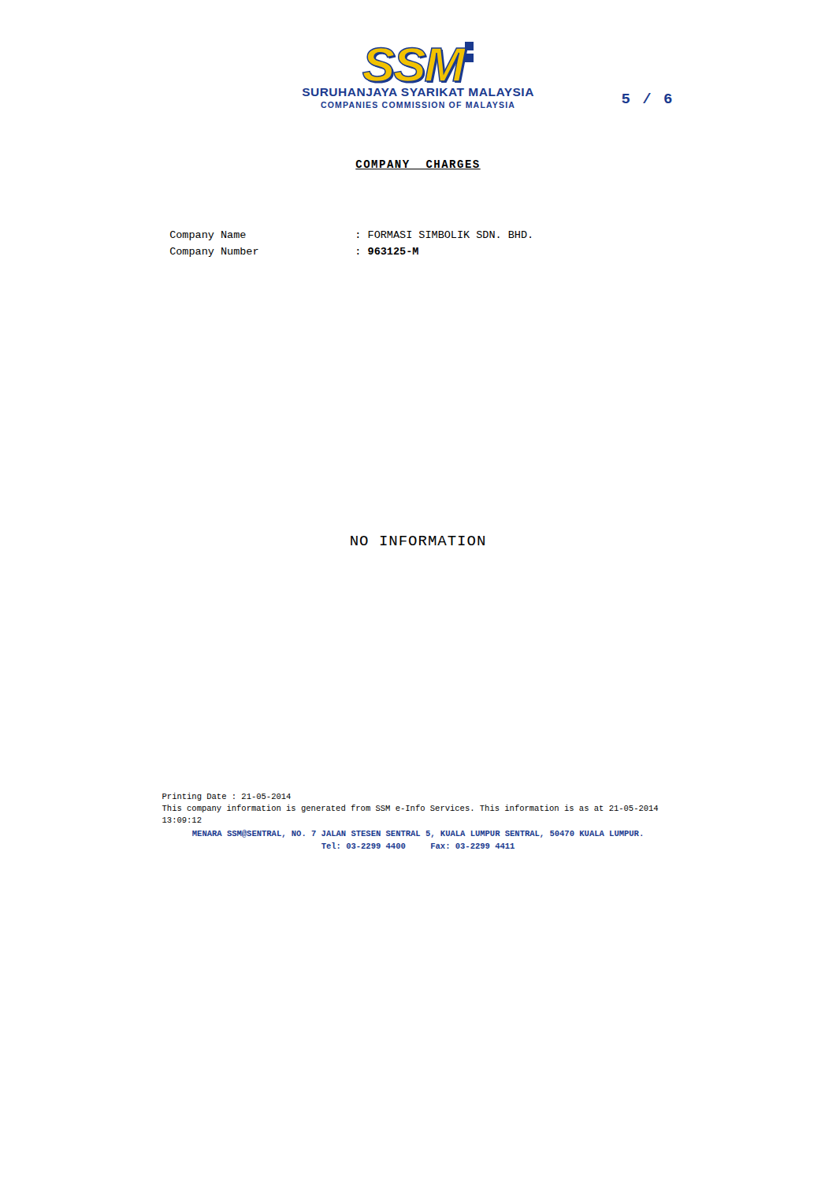SSM
SURUHANJAYA SYARIKAT MALAYSIA
COMPANIES COMMISSION OF MALAYSIA
5 / 6
COMPANY CHARGES
Company Name: FORMASI SIMBOLIK SDN. BHD.
Company Number: 963125-M
NO INFORMATION
Printing Date : 21-05-2014
This company information is generated from SSM e-Info Services. This information is as at 21-05-2014 13:09:12
MENARA SSM@SENTRAL, NO. 7 JALAN STESEN SENTRAL 5, KUALA LUMPUR SENTRAL, 50470 KUALA LUMPUR.
Tel: 03-2299 4400 Fax: 03-2299 4411